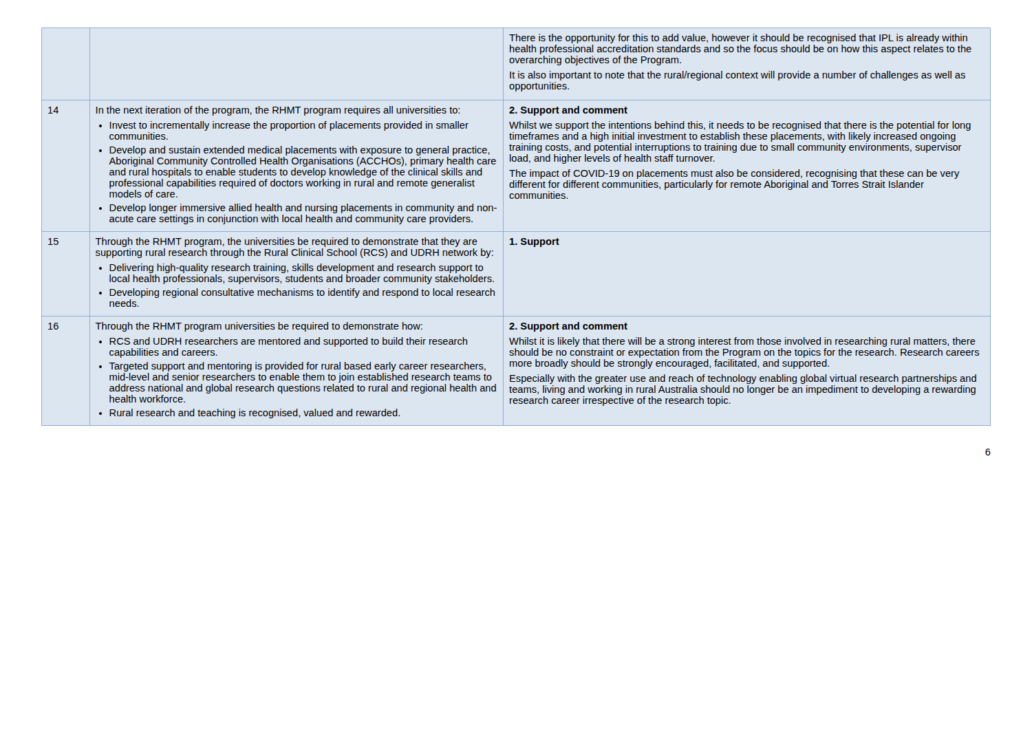| | | There is the opportunity for this to add value, however it should be recognised that IPL is already within health professional accreditation standards and so the focus should be on how this aspect relates to the overarching objectives of the Program. It is also important to note that the rural/regional context will provide a number of challenges as well as opportunities. |
| 14 | In the next iteration of the program, the RHMT program requires all universities to: Invest to incrementally increase the proportion of placements provided in smaller communities. Develop and sustain extended medical placements with exposure to general practice, Aboriginal Community Controlled Health Organisations (ACCHOs), primary health care and rural hospitals to enable students to develop knowledge of the clinical skills and professional capabilities required of doctors working in rural and remote generalist models of care. Develop longer immersive allied health and nursing placements in community and non-acute care settings in conjunction with local health and community care providers. | 2. Support and comment Whilst we support the intentions behind this, it needs to be recognised that there is the potential for long timeframes and a high initial investment to establish these placements, with likely increased ongoing training costs, and potential interruptions to training due to small community environments, supervisor load, and higher levels of health staff turnover. The impact of COVID-19 on placements must also be considered, recognising that these can be very different for different communities, particularly for remote Aboriginal and Torres Strait Islander communities. |
| 15 | Through the RHMT program, the universities be required to demonstrate that they are supporting rural research through the Rural Clinical School (RCS) and UDRH network by: Delivering high-quality research training, skills development and research support to local health professionals, supervisors, students and broader community stakeholders. Developing regional consultative mechanisms to identify and respond to local research needs. | 1. Support |
| 16 | Through the RHMT program universities be required to demonstrate how: RCS and UDRH researchers are mentored and supported to build their research capabilities and careers. Targeted support and mentoring is provided for rural based early career researchers, mid-level and senior researchers to enable them to join established research teams to address national and global research questions related to rural and regional health and health workforce. Rural research and teaching is recognised, valued and rewarded. | 2. Support and comment Whilst it is likely that there will be a strong interest from those involved in researching rural matters, there should be no constraint or expectation from the Program on the topics for the research. Research careers more broadly should be strongly encouraged, facilitated, and supported. Especially with the greater use and reach of technology enabling global virtual research partnerships and teams, living and working in rural Australia should no longer be an impediment to developing a rewarding research career irrespective of the research topic. |
6